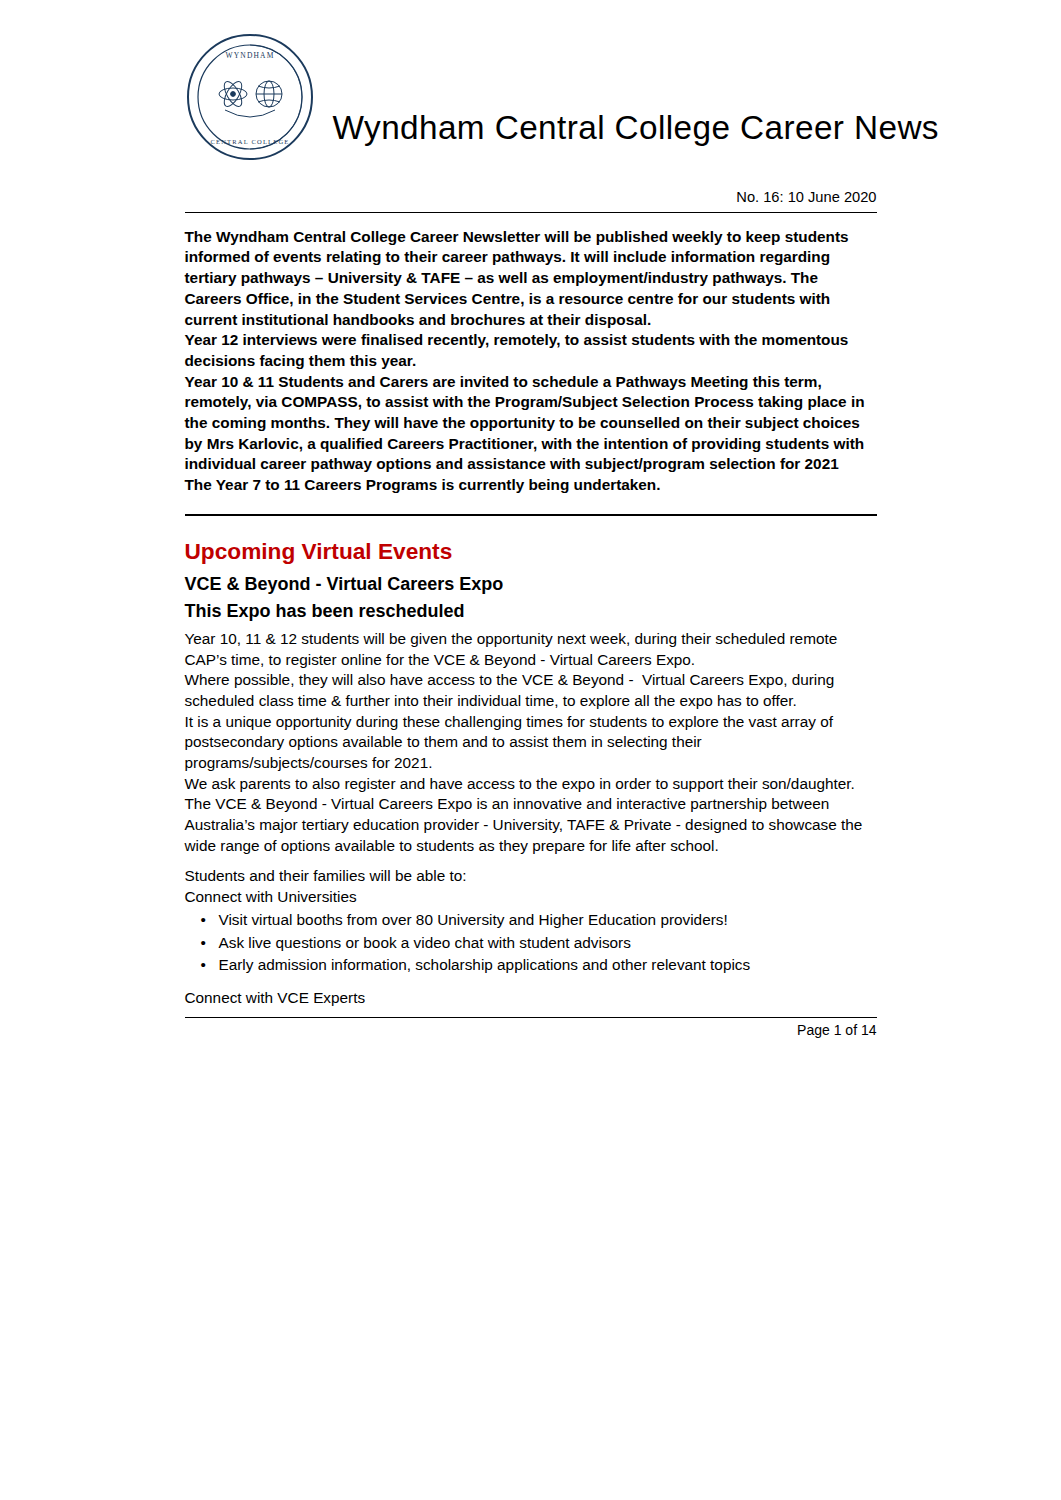WYNDHAM CENTRAL COLLEGE
Wyndham Central College Career News
No. 16: 10 June 2020
The Wyndham Central College Career Newsletter will be published weekly to keep students informed of events relating to their career pathways. It will include information regarding tertiary pathways – University & TAFE – as well as employment/industry pathways. The Careers Office, in the Student Services Centre, is a resource centre for our students with current institutional handbooks and brochures at their disposal.
Year 12 interviews were finalised recently, remotely, to assist students with the momentous decisions facing them this year.
Year 10 & 11 Students and Carers are invited to schedule a Pathways Meeting this term, remotely, via COMPASS, to assist with the Program/Subject Selection Process taking place in the coming months. They will have the opportunity to be counselled on their subject choices by Mrs Karlovic, a qualified Careers Practitioner, with the intention of providing students with individual career pathway options and assistance with subject/program selection for 2021
The Year 7 to 11 Careers Programs is currently being undertaken.
Upcoming Virtual Events
VCE & Beyond - Virtual Careers Expo
This Expo has been rescheduled
Year 10, 11 & 12 students will be given the opportunity next week, during their scheduled remote CAP’s time, to register online for the VCE & Beyond - Virtual Careers Expo.
Where possible, they will also have access to the VCE & Beyond - Virtual Careers Expo, during scheduled class time & further into their individual time, to explore all the expo has to offer.
It is a unique opportunity during these challenging times for students to explore the vast array of postsecondary options available to them and to assist them in selecting their programs/subjects/courses for 2021.
We ask parents to also register and have access to the expo in order to support their son/daughter.
The VCE & Beyond - Virtual Careers Expo is an innovative and interactive partnership between Australia’s major tertiary education provider - University, TAFE & Private - designed to showcase the wide range of options available to students as they prepare for life after school.
Students and their families will be able to:
Connect with Universities
Visit virtual booths from over 80 University and Higher Education providers!
Ask live questions or book a video chat with student advisors
Early admission information, scholarship applications and other relevant topics
Connect with VCE Experts
Page 1 of 14